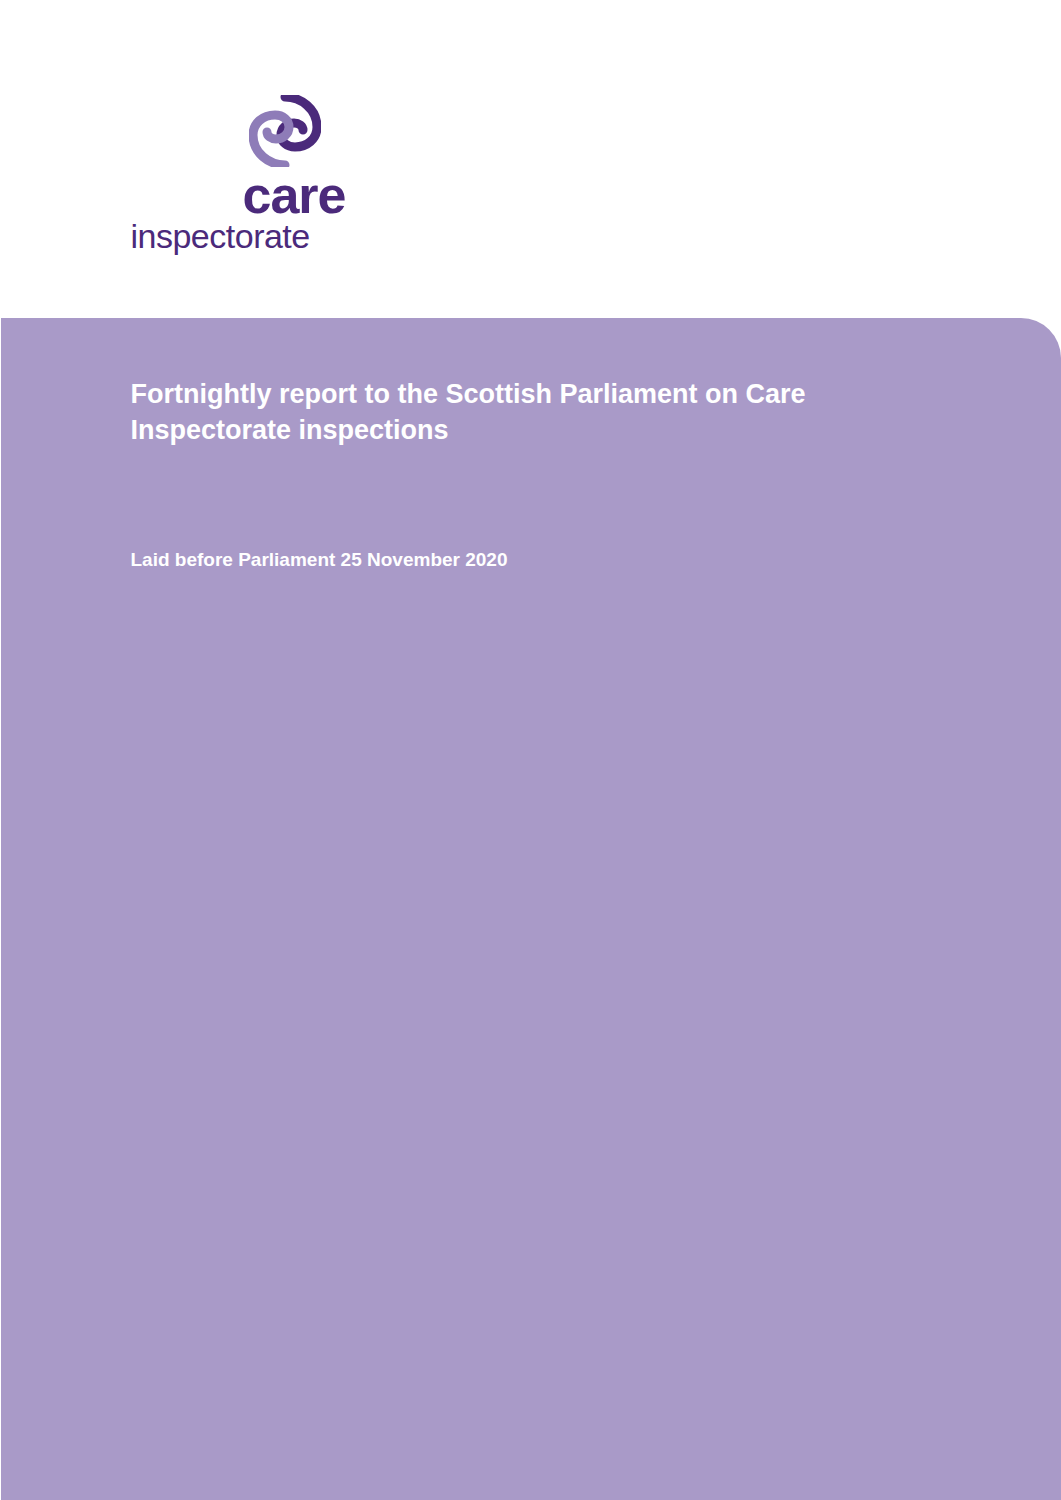care inspectorate
Fortnightly report to the Scottish Parliament on Care Inspectorate inspections
Laid before Parliament 25 November 2020